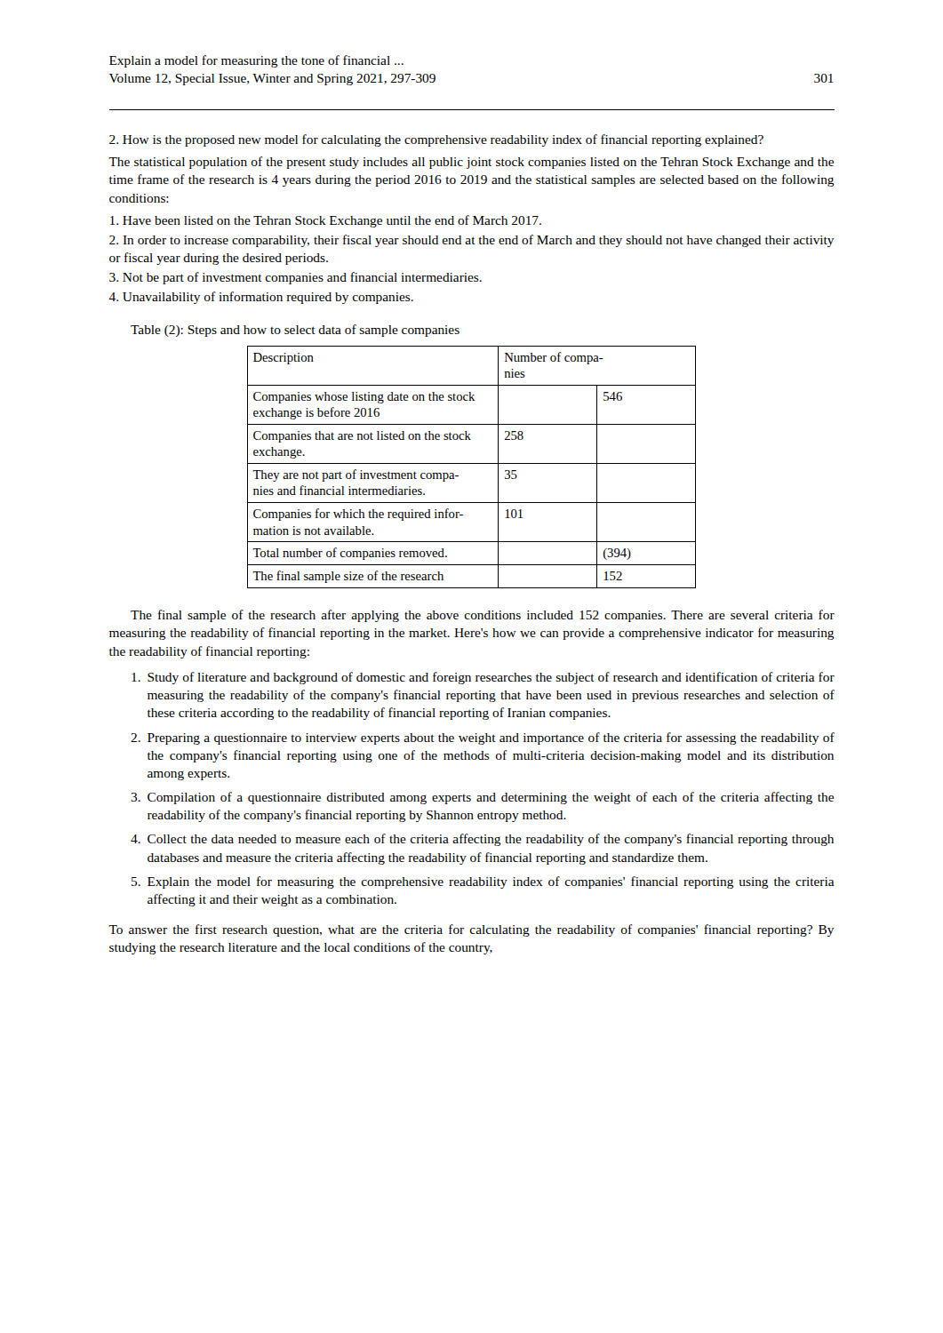Explain a model for measuring the tone of financial ... Volume 12, Special Issue, Winter and Spring 2021, 297-309 301
2. How is the proposed new model for calculating the comprehensive readability index of financial reporting explained?
The statistical population of the present study includes all public joint stock companies listed on the Tehran Stock Exchange and the time frame of the research is 4 years during the period 2016 to 2019 and the statistical samples are selected based on the following conditions:
1. Have been listed on the Tehran Stock Exchange until the end of March 2017.
2. In order to increase comparability, their fiscal year should end at the end of March and they should not have changed their activity or fiscal year during the desired periods.
3. Not be part of investment companies and financial intermediaries.
4. Unavailability of information required by companies.
Table (2): Steps and how to select data of sample companies
| Description | Number of compa- nies |
| Companies whose listing date on the stock exchange is before 2016 | | 546 |
| Companies that are not listed on the stock exchange. | 258 | |
| They are not part of investment compa- nies and financial intermediaries. | 35 | |
| Companies for which the required infor- mation is not available. | 101 | |
| Total number of companies removed. | | (394) |
| The final sample size of the research | | 152 |
The final sample of the research after applying the above conditions included 152 companies. There are several criteria for measuring the readability of financial reporting in the market. Here's how we can provide a comprehensive indicator for measuring the readability of financial reporting:
Study of literature and background of domestic and foreign researches the subject of research and identification of criteria for measuring the readability of the company's financial reporting that have been used in previous researches and selection of these criteria according to the readability of financial reporting of Iranian companies.
Preparing a questionnaire to interview experts about the weight and importance of the criteria for assessing the readability of the company's financial reporting using one of the methods of multi-criteria decision-making model and its distribution among experts.
Compilation of a questionnaire distributed among experts and determining the weight of each of the criteria affecting the readability of the company's financial reporting by Shannon entropy method.
Collect the data needed to measure each of the criteria affecting the readability of the company's financial reporting through databases and measure the criteria affecting the readability of financial reporting and standardize them.
Explain the model for measuring the comprehensive readability index of companies' financial reporting using the criteria affecting it and their weight as a combination.
To answer the first research question, what are the criteria for calculating the readability of companies' financial reporting? By studying the research literature and the local conditions of the country,